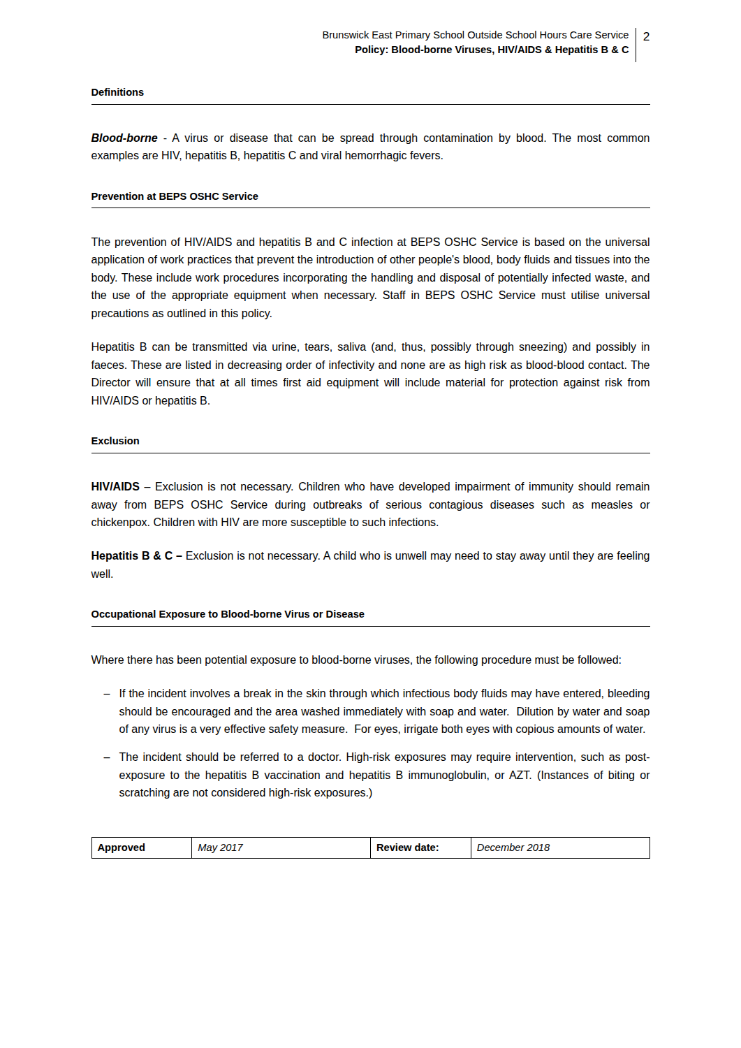2
Brunswick East Primary School Outside School Hours Care Service
Policy: Blood-borne Viruses, HIV/AIDS & Hepatitis B & C
Definitions
Blood-borne - A virus or disease that can be spread through contamination by blood. The most common examples are HIV, hepatitis B, hepatitis C and viral hemorrhagic fevers.
Prevention at BEPS OSHC Service
The prevention of HIV/AIDS and hepatitis B and C infection at BEPS OSHC Service is based on the universal application of work practices that prevent the introduction of other people's blood, body fluids and tissues into the body. These include work procedures incorporating the handling and disposal of potentially infected waste, and the use of the appropriate equipment when necessary. Staff in BEPS OSHC Service must utilise universal precautions as outlined in this policy.
Hepatitis B can be transmitted via urine, tears, saliva (and, thus, possibly through sneezing) and possibly in faeces. These are listed in decreasing order of infectivity and none are as high risk as blood-blood contact. The Director will ensure that at all times first aid equipment will include material for protection against risk from HIV/AIDS or hepatitis B.
Exclusion
HIV/AIDS – Exclusion is not necessary. Children who have developed impairment of immunity should remain away from BEPS OSHC Service during outbreaks of serious contagious diseases such as measles or chickenpox. Children with HIV are more susceptible to such infections.
Hepatitis B & C – Exclusion is not necessary. A child who is unwell may need to stay away until they are feeling well.
Occupational Exposure to Blood-borne Virus or Disease
Where there has been potential exposure to blood-borne viruses, the following procedure must be followed:
If the incident involves a break in the skin through which infectious body fluids may have entered, bleeding should be encouraged and the area washed immediately with soap and water. Dilution by water and soap of any virus is a very effective safety measure. For eyes, irrigate both eyes with copious amounts of water.
The incident should be referred to a doctor. High-risk exposures may require intervention, such as post-exposure to the hepatitis B vaccination and hepatitis B immunoglobulin, or AZT. (Instances of biting or scratching are not considered high-risk exposures.)
| Approved | May 2017 | Review date: | December 2018 |